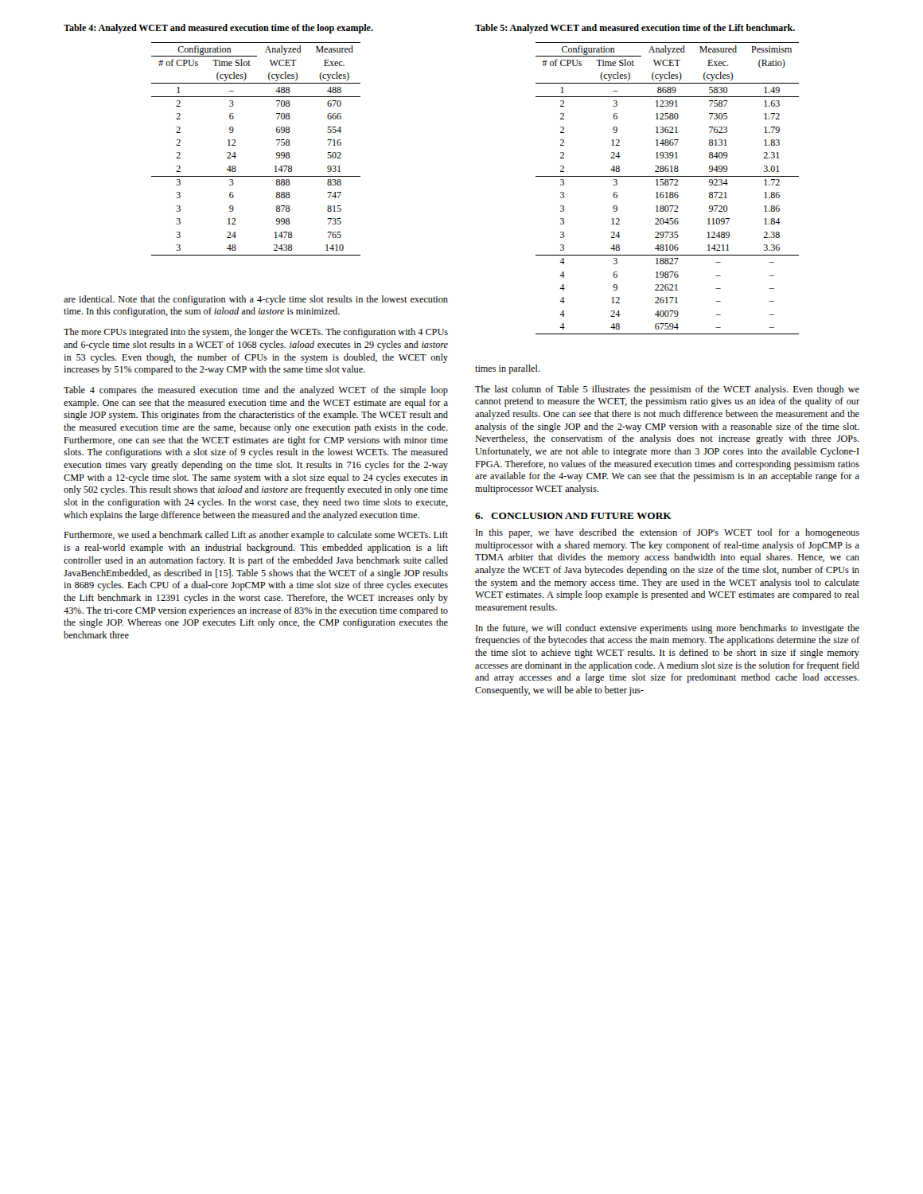Table 4: Analyzed WCET and measured execution time of the loop example.
| Configuration | Analyzed | Measured |
| # of CPUs | Time Slot | WCET | Exec. |
| | (cycles) | (cycles) | (cycles) |
| 1 | – | 488 | 488 |
| 2 | 3 | 708 | 670 |
| 2 | 6 | 708 | 666 |
| 2 | 9 | 698 | 554 |
| 2 | 12 | 758 | 716 |
| 2 | 24 | 998 | 502 |
| 2 | 48 | 1478 | 931 |
| 3 | 3 | 888 | 838 |
| 3 | 6 | 888 | 747 |
| 3 | 9 | 878 | 815 |
| 3 | 12 | 998 | 735 |
| 3 | 24 | 1478 | 765 |
| 3 | 48 | 2438 | 1410 |
are identical. Note that the configuration with a 4-cycle time slot results in the lowest execution time. In this configuration, the sum of iaload and iastore is minimized.
The more CPUs integrated into the system, the longer the WCETs. The configuration with 4 CPUs and 6-cycle time slot results in a WCET of 1068 cycles. iaload executes in 29 cycles and iastore in 53 cycles. Even though, the number of CPUs in the system is doubled, the WCET only increases by 51% compared to the 2-way CMP with the same time slot value.
Table 4 compares the measured execution time and the analyzed WCET of the simple loop example. One can see that the measured execution time and the WCET estimate are equal for a single JOP system. This originates from the characteristics of the example. The WCET result and the measured execution time are the same, because only one execution path exists in the code. Furthermore, one can see that the WCET estimates are tight for CMP versions with minor time slots. The configurations with a slot size of 9 cycles result in the lowest WCETs. The measured execution times vary greatly depending on the time slot. It results in 716 cycles for the 2-way CMP with a 12-cycle time slot. The same system with a slot size equal to 24 cycles executes in only 502 cycles. This result shows that iaload and iastore are frequently executed in only one time slot in the configuration with 24 cycles. In the worst case, they need two time slots to execute, which explains the large difference between the measured and the analyzed execution time.
Furthermore, we used a benchmark called Lift as another example to calculate some WCETs. Lift is a real-world example with an industrial background. This embedded application is a lift controller used in an automation factory. It is part of the embedded Java benchmark suite called JavaBenchEmbedded, as described in [15]. Table 5 shows that the WCET of a single JOP results in 8689 cycles. Each CPU of a dual-core JopCMP with a time slot size of three cycles executes the Lift benchmark in 12391 cycles in the worst case. Therefore, the WCET increases only by 43%. The tri-core CMP version experiences an increase of 83% in the execution time compared to the single JOP. Whereas one JOP executes Lift only once, the CMP configuration executes the benchmark three
Table 5: Analyzed WCET and measured execution time of the Lift benchmark.
| Configuration | Analyzed | Measured | Pessimism |
| # of CPUs | Time Slot | WCET | Exec. | (Ratio) |
| | (cycles) | (cycles) | (cycles) | |
| 1 | – | 8689 | 5830 | 1.49 |
| 2 | 3 | 12391 | 7587 | 1.63 |
| 2 | 6 | 12580 | 7305 | 1.72 |
| 2 | 9 | 13621 | 7623 | 1.79 |
| 2 | 12 | 14867 | 8131 | 1.83 |
| 2 | 24 | 19391 | 8409 | 2.31 |
| 2 | 48 | 28618 | 9499 | 3.01 |
| 3 | 3 | 15872 | 9234 | 1.72 |
| 3 | 6 | 16186 | 8721 | 1.86 |
| 3 | 9 | 18072 | 9720 | 1.86 |
| 3 | 12 | 20456 | 11097 | 1.84 |
| 3 | 24 | 29735 | 12489 | 2.38 |
| 3 | 48 | 48106 | 14211 | 3.36 |
| 4 | 3 | 18827 | – | – |
| 4 | 6 | 19876 | – | – |
| 4 | 9 | 22621 | – | – |
| 4 | 12 | 26171 | – | – |
| 4 | 24 | 40079 | – | – |
| 4 | 48 | 67594 | – | – |
times in parallel.
The last column of Table 5 illustrates the pessimism of the WCET analysis. Even though we cannot pretend to measure the WCET, the pessimism ratio gives us an idea of the quality of our analyzed results. One can see that there is not much difference between the measurement and the analysis of the single JOP and the 2-way CMP version with a reasonable size of the time slot. Nevertheless, the conservatism of the analysis does not increase greatly with three JOPs. Unfortunately, we are not able to integrate more than 3 JOP cores into the available Cyclone-I FPGA. Therefore, no values of the measured execution times and corresponding pessimism ratios are available for the 4-way CMP. We can see that the pessimism is in an acceptable range for a multiprocessor WCET analysis.
6. CONCLUSION AND FUTURE WORK
In this paper, we have described the extension of JOP's WCET tool for a homogeneous multiprocessor with a shared memory. The key component of real-time analysis of JopCMP is a TDMA arbiter that divides the memory access bandwidth into equal shares. Hence, we can analyze the WCET of Java bytecodes depending on the size of the time slot, number of CPUs in the system and the memory access time. They are used in the WCET analysis tool to calculate WCET estimates. A simple loop example is presented and WCET estimates are compared to real measurement results.
In the future, we will conduct extensive experiments using more benchmarks to investigate the frequencies of the bytecodes that access the main memory. The applications determine the size of the time slot to achieve tight WCET results. It is defined to be short in size if single memory accesses are dominant in the application code. A medium slot size is the solution for frequent field and array accesses and a large time slot size for predominant method cache load accesses. Consequently, we will be able to better jus-